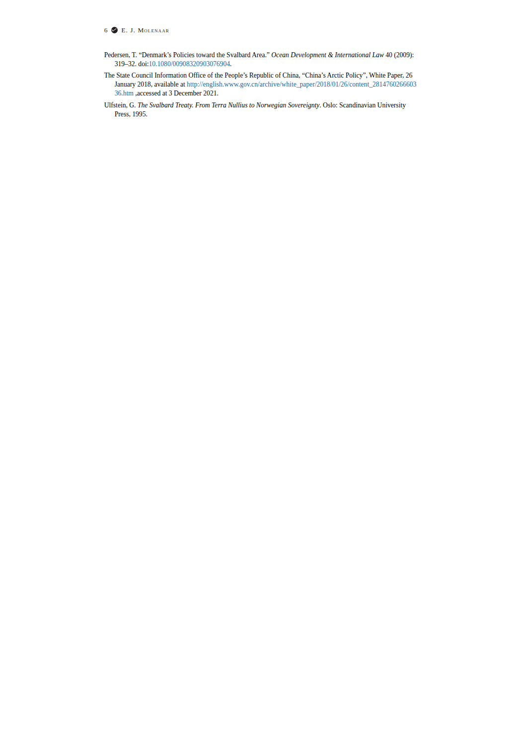6 E. J. Molenaar
Pedersen, T. “Denmark’s Policies toward the Svalbard Area.” Ocean Development & International Law 40 (2009): 319–32. doi:10.1080/00908320903076904.
The State Council Information Office of the People’s Republic of China, “China’s Arctic Policy”, White Paper, 26 January 2018, available at http://english.www.gov.cn/archive/white_paper/2018/01/26/content_281476026660336.htm ,accessed at 3 December 2021.
Ulfstein, G. The Svalbard Treaty. From Terra Nullius to Norwegian Sovereignty. Oslo: Scandinavian University Press, 1995.